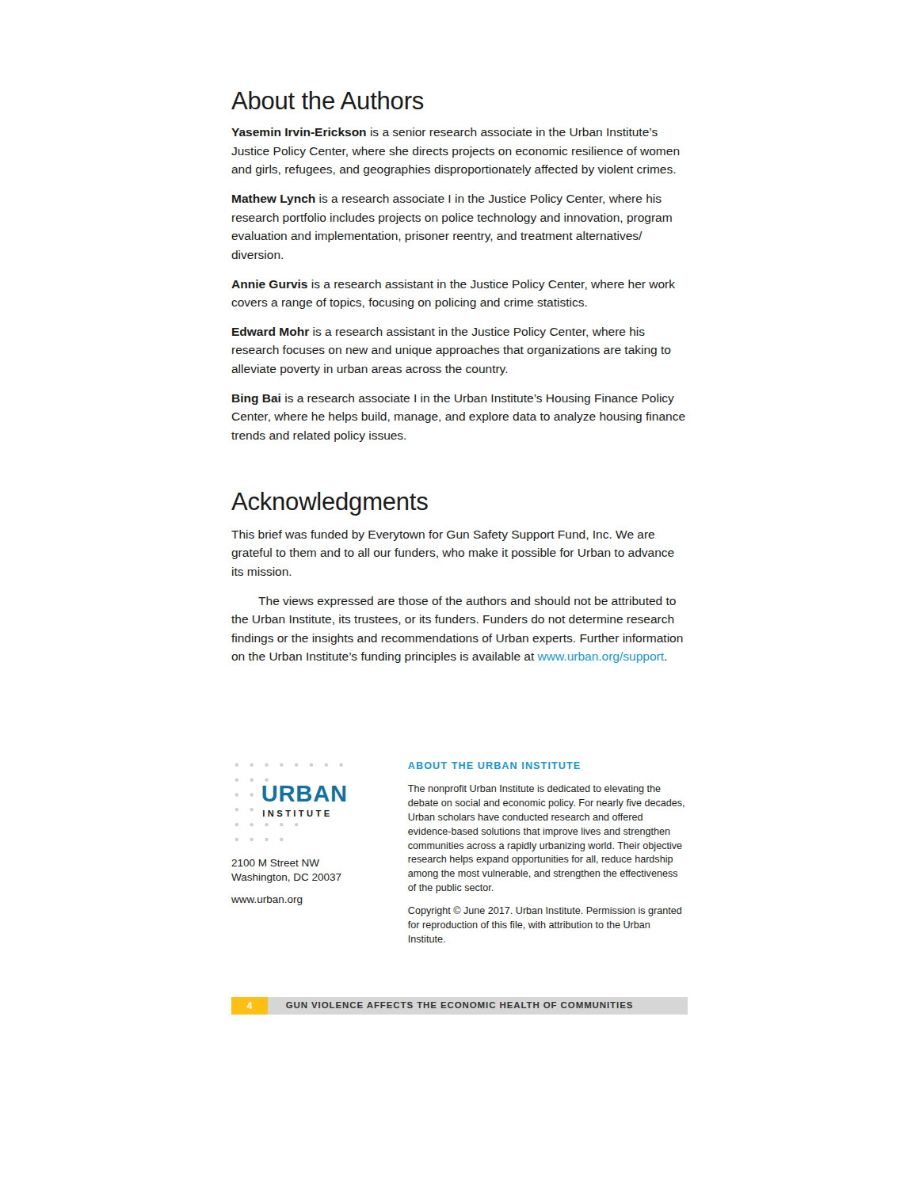About the Authors
Yasemin Irvin-Erickson is a senior research associate in the Urban Institute’s Justice Policy Center, where she directs projects on economic resilience of women and girls, refugees, and geographies disproportionately affected by violent crimes.
Mathew Lynch is a research associate I in the Justice Policy Center, where his research portfolio includes projects on police technology and innovation, program evaluation and implementation, prisoner reentry, and treatment alternatives/ diversion.
Annie Gurvis is a research assistant in the Justice Policy Center, where her work covers a range of topics, focusing on policing and crime statistics.
Edward Mohr is a research assistant in the Justice Policy Center, where his research focuses on new and unique approaches that organizations are taking to alleviate poverty in urban areas across the country.
Bing Bai is a research associate I in the Urban Institute’s Housing Finance Policy Center, where he helps build, manage, and explore data to analyze housing finance trends and related policy issues.
Acknowledgments
This brief was funded by Everytown for Gun Safety Support Fund, Inc. We are grateful to them and to all our funders, who make it possible for Urban to advance its mission.
The views expressed are those of the authors and should not be attributed to the Urban Institute, its trustees, or its funders. Funders do not determine research findings or the insights and recommendations of Urban experts. Further information on the Urban Institute’s funding principles is available at www.urban.org/support.
URBAN INSTITUTE
2100 M Street NW
Washington, DC 20037 www.urban.org
ABOUT THE URBAN INSTITUTE
The nonprofit Urban Institute is dedicated to elevating the debate on social and economic policy. For nearly five decades, Urban scholars have conducted research and offered evidence-based solutions that improve lives and strengthen communities across a rapidly urbanizing world. Their objective research helps expand opportunities for all, reduce hardship among the most vulnerable, and strengthen the effectiveness of the public sector.
Copyright © June 2017. Urban Institute. Permission is granted for reproduction of this file, with attribution to the Urban Institute.
4
GUN VIOLENCE AFFECTS THE ECONOMIC HEALTH OF COMMUNITIES